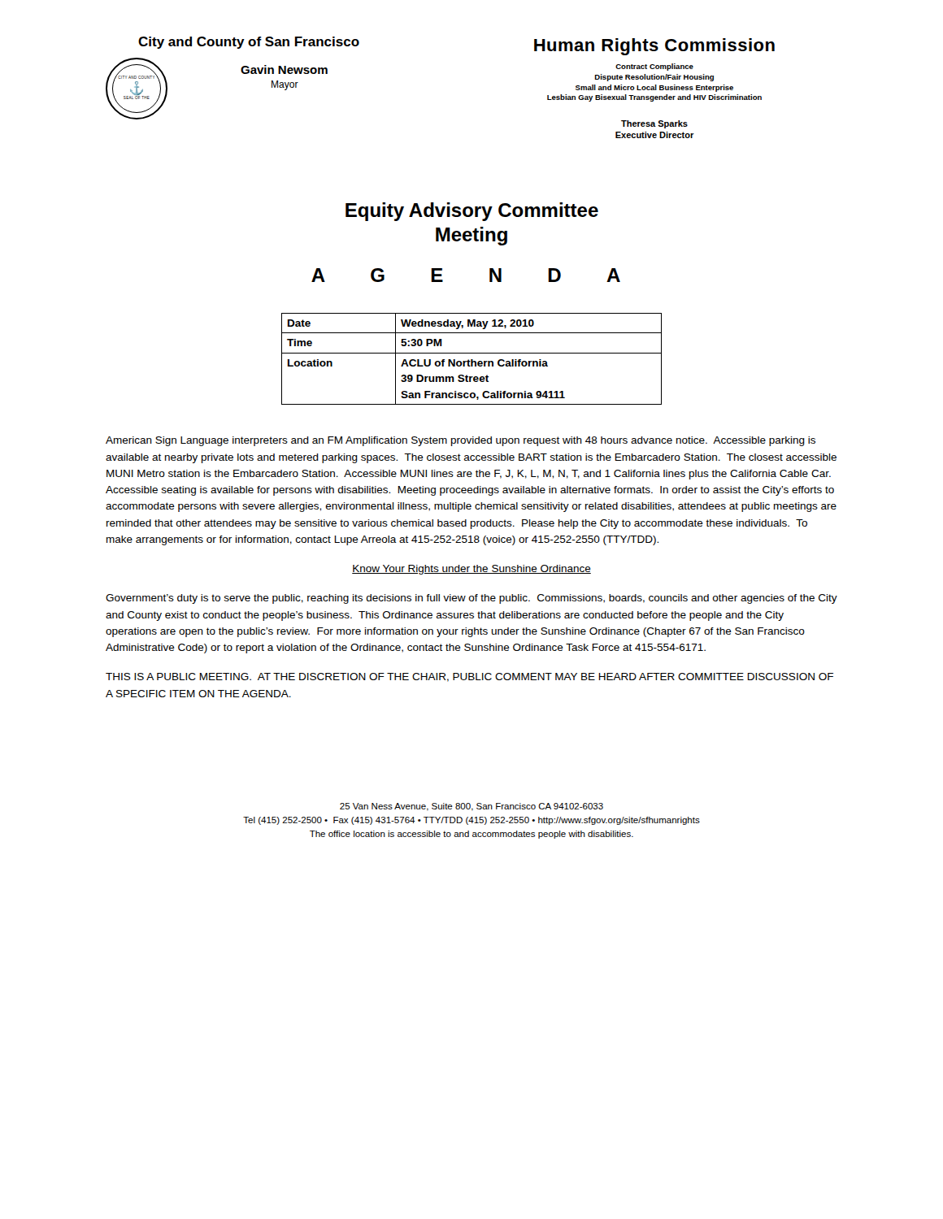City and County of San Francisco
CITY AND COUNTY
⚓
SEAL OF THE
Gavin Newsom
Mayor
Human Rights Commission
Contract Compliance
Dispute Resolution/Fair Housing
Small and Micro Local Business Enterprise
Lesbian Gay Bisexual Transgender and HIV Discrimination
Theresa Sparks
Executive Director
Equity Advisory Committee
Meeting
A G E N D A
| Date | Wednesday, May 12, 2010 |
| Time | 5:30 PM |
| Location | ACLU of Northern California 39 Drumm Street San Francisco, California 94111 |
American Sign Language interpreters and an FM Amplification System provided upon request with 48 hours advance notice. Accessible parking is available at nearby private lots and metered parking spaces. The closest accessible BART station is the Embarcadero Station. The closest accessible MUNI Metro station is the Embarcadero Station. Accessible MUNI lines are the F, J, K, L, M, N, T, and 1 California lines plus the California Cable Car. Accessible seating is available for persons with disabilities. Meeting proceedings available in alternative formats. In order to assist the City’s efforts to accommodate persons with severe allergies, environmental illness, multiple chemical sensitivity or related disabilities, attendees at public meetings are reminded that other attendees may be sensitive to various chemical based products. Please help the City to accommodate these individuals. To make arrangements or for information, contact Lupe Arreola at 415-252-2518 (voice) or 415-252-2550 (TTY/TDD).
Know Your Rights under the Sunshine Ordinance
Government’s duty is to serve the public, reaching its decisions in full view of the public. Commissions, boards, councils and other agencies of the City and County exist to conduct the people’s business. This Ordinance assures that deliberations are conducted before the people and the City operations are open to the public’s review. For more information on your rights under the Sunshine Ordinance (Chapter 67 of the San Francisco Administrative Code) or to report a violation of the Ordinance, contact the Sunshine Ordinance Task Force at 415-554-6171.
THIS IS A PUBLIC MEETING. AT THE DISCRETION OF THE CHAIR, PUBLIC COMMENT MAY BE HEARD AFTER COMMITTEE DISCUSSION OF A SPECIFIC ITEM ON THE AGENDA.
25 Van Ness Avenue, Suite 800, San Francisco CA 94102-6033
Tel (415) 252-2500 • Fax (415) 431-5764 • TTY/TDD (415) 252-2550 • http://www.sfgov.org/site/sfhumanrights
The office location is accessible to and accommodates people with disabilities.